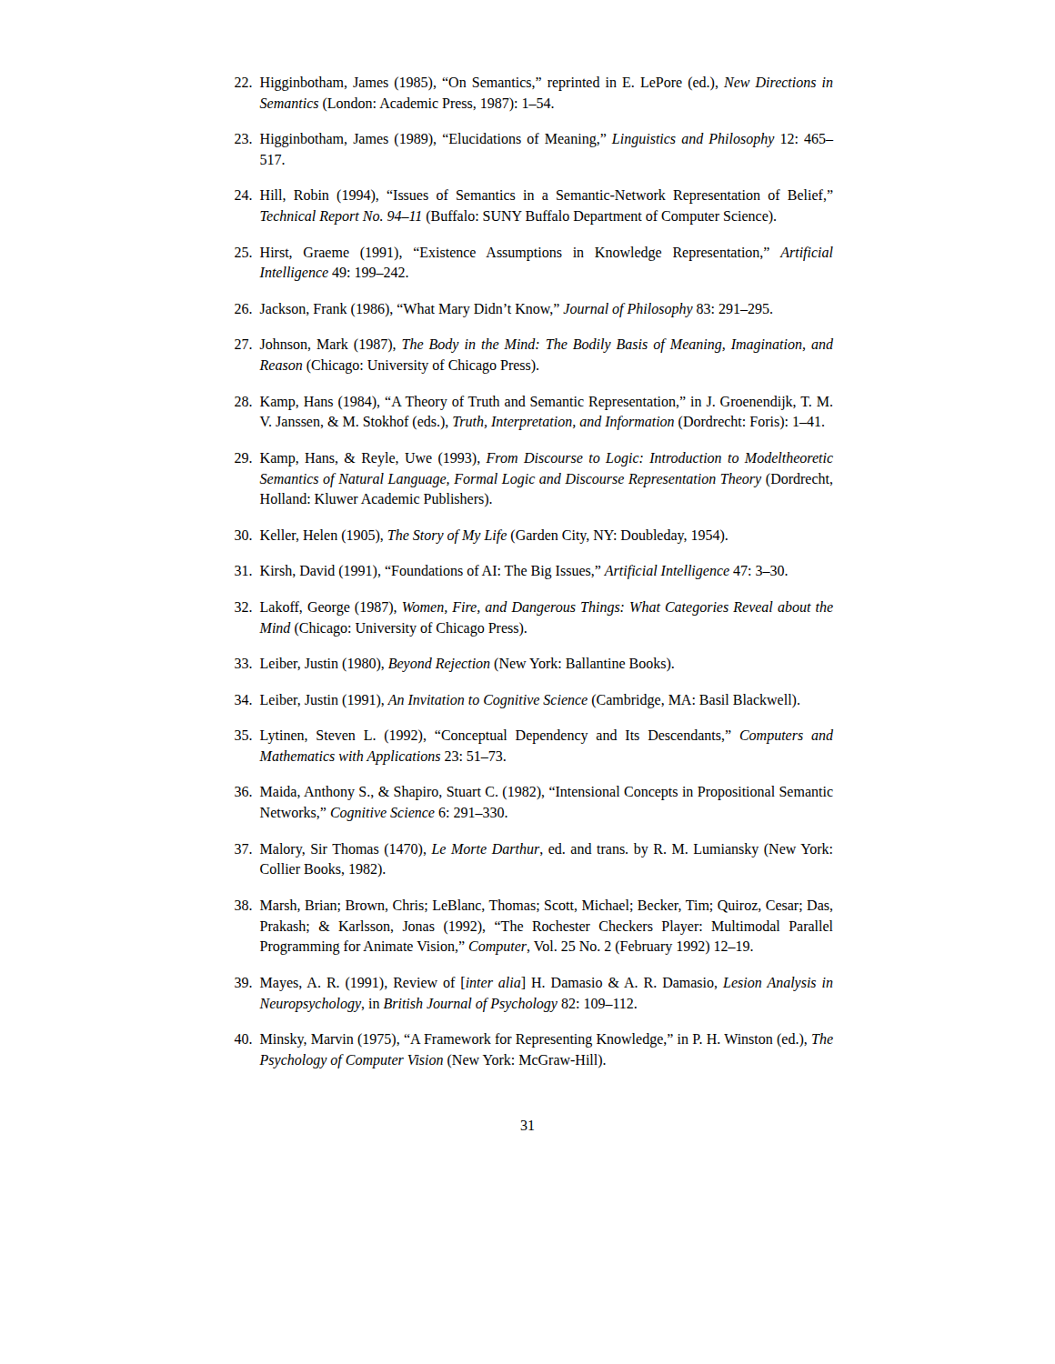22. Higginbotham, James (1985), “On Semantics,” reprinted in E. LePore (ed.), New Directions in Semantics (London: Academic Press, 1987): 1–54.
23. Higginbotham, James (1989), “Elucidations of Meaning,” Linguistics and Philosophy 12: 465–517.
24. Hill, Robin (1994), “Issues of Semantics in a Semantic-Network Representation of Belief,” Technical Report No. 94–11 (Buffalo: SUNY Buffalo Department of Computer Science).
25. Hirst, Graeme (1991), “Existence Assumptions in Knowledge Representation,” Artificial Intelligence 49: 199–242.
26. Jackson, Frank (1986), “What Mary Didn’t Know,” Journal of Philosophy 83: 291–295.
27. Johnson, Mark (1987), The Body in the Mind: The Bodily Basis of Meaning, Imagination, and Reason (Chicago: University of Chicago Press).
28. Kamp, Hans (1984), “A Theory of Truth and Semantic Representation,” in J. Groenendijk, T. M. V. Janssen, & M. Stokhof (eds.), Truth, Interpretation, and Information (Dordrecht: Foris): 1–41.
29. Kamp, Hans, & Reyle, Uwe (1993), From Discourse to Logic: Introduction to Modeltheoretic Semantics of Natural Language, Formal Logic and Discourse Representation Theory (Dordrecht, Holland: Kluwer Academic Publishers).
30. Keller, Helen (1905), The Story of My Life (Garden City, NY: Doubleday, 1954).
31. Kirsh, David (1991), “Foundations of AI: The Big Issues,” Artificial Intelligence 47: 3–30.
32. Lakoff, George (1987), Women, Fire, and Dangerous Things: What Categories Reveal about the Mind (Chicago: University of Chicago Press).
33. Leiber, Justin (1980), Beyond Rejection (New York: Ballantine Books).
34. Leiber, Justin (1991), An Invitation to Cognitive Science (Cambridge, MA: Basil Blackwell).
35. Lytinen, Steven L. (1992), “Conceptual Dependency and Its Descendants,” Computers and Mathematics with Applications 23: 51–73.
36. Maida, Anthony S., & Shapiro, Stuart C. (1982), “Intensional Concepts in Propositional Semantic Networks,” Cognitive Science 6: 291–330.
37. Malory, Sir Thomas (1470), Le Morte Darthur, ed. and trans. by R. M. Lumiansky (New York: Collier Books, 1982).
38. Marsh, Brian; Brown, Chris; LeBlanc, Thomas; Scott, Michael; Becker, Tim; Quiroz, Cesar; Das, Prakash; & Karlsson, Jonas (1992), “The Rochester Checkers Player: Multimodal Parallel Programming for Animate Vision,” Computer, Vol. 25 No. 2 (February 1992) 12–19.
39. Mayes, A. R. (1991), Review of [inter alia] H. Damasio & A. R. Damasio, Lesion Analysis in Neuropsychology, in British Journal of Psychology 82: 109–112.
40. Minsky, Marvin (1975), “A Framework for Representing Knowledge,” in P. H. Winston (ed.), The Psychology of Computer Vision (New York: McGraw-Hill).
31